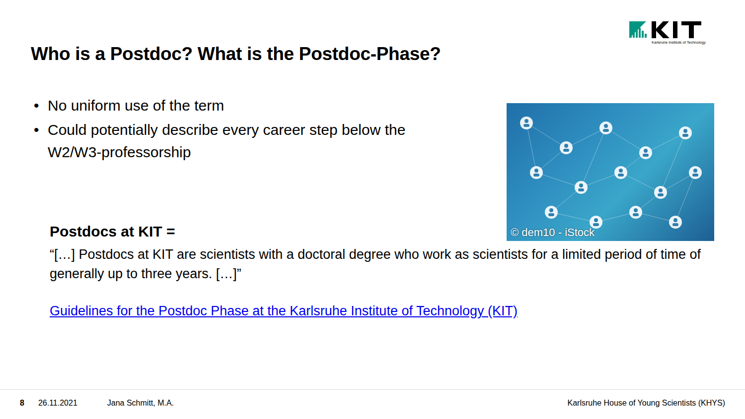Karlsruhe Institute of Technology
Who is a Postdoc? What is the Postdoc-Phase?
No uniform use of the term
Could potentially describe every career step below the W2/W3-professorship
© dem10 - iStock
Postdocs at KIT =
“[…] Postdocs at KIT are scientists with a doctoral degree who work as scientists for a limited period of time of
generally up to three years. […]”
Guidelines for the Postdoc Phase at the Karlsruhe Institute of Technology (KIT)
8 26.11.2021 Jana Schmitt, M.A. Karlsruhe House of Young Scientists (KHYS)